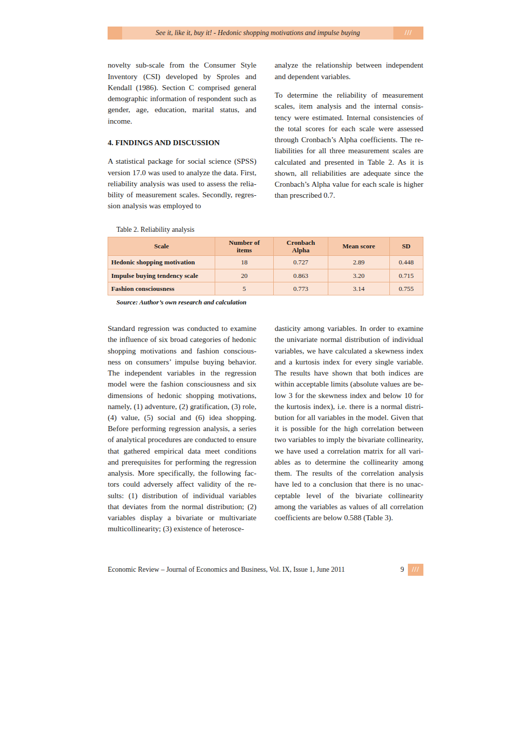See it, like it, buy it! - Hedonic shopping motivations and impulse buying
///
novelty sub-scale from the Consumer Style Inventory (CSI) developed by Sproles and Kendall (1986). Section C comprised general demographic information of respondent such as gender, age, education, marital status, and income.
4. FINDINGS AND DISCUSSION
A statistical package for social science (SPSS) version 17.0 was used to analyze the data. First, reliability analysis was used to assess the reliability of measurement scales. Secondly, regression analysis was employed to
analyze the relationship between independent and dependent variables.
To determine the reliability of measurement scales, item analysis and the internal consistency were estimated. Internal consistencies of the total scores for each scale were assessed through Cronbach’s Alpha coefficients. The reliabilities for all three measurement scales are calculated and presented in Table 2. As it is shown, all reliabilities are adequate since the Cronbach’s Alpha value for each scale is higher than prescribed 0.7.
Table 2. Reliability analysis
| Scale | Number of items | Cronbach Alpha | Mean score | SD |
| --- | --- | --- | --- | --- |
| Hedonic shopping motivation | 18 | 0.727 | 2.89 | 0.448 |
| Impulse buying tendency scale | 20 | 0.863 | 3.20 | 0.715 |
| Fashion consciousness | 5 | 0.773 | 3.14 | 0.755 |
Source: Author’s own research and calculation
Standard regression was conducted to examine the influence of six broad categories of hedonic shopping motivations and fashion consciousness on consumers’ impulse buying behavior. The independent variables in the regression model were the fashion consciousness and six dimensions of hedonic shopping motivations, namely, (1) adventure, (2) gratification, (3) role, (4) value, (5) social and (6) idea shopping. Before performing regression analysis, a series of analytical procedures are conducted to ensure that gathered empirical data meet conditions and prerequisites for performing the regression analysis. More specifically, the following factors could adversely affect validity of the results: (1) distribution of individual variables that deviates from the normal distribution; (2) variables display a bivariate or multivariate multicollinearity; (3) existence of heterosce-
dasticity among variables. In order to examine the univariate normal distribution of individual variables, we have calculated a skewness index and a kurtosis index for every single variable. The results have shown that both indices are within acceptable limits (absolute values are below 3 for the skewness index and below 10 for the kurtosis index), i.e. there is a normal distribution for all variables in the model. Given that it is possible for the high correlation between two variables to imply the bivariate collinearity, we have used a correlation matrix for all variables as to determine the collinearity among them. The results of the correlation analysis have led to a conclusion that there is no unacceptable level of the bivariate collinearity among the variables as values of all correlation coefficients are below 0.588 (Table 3).
Economic Review – Journal of Economics and Business, Vol. IX, Issue 1, June 2011
9
///